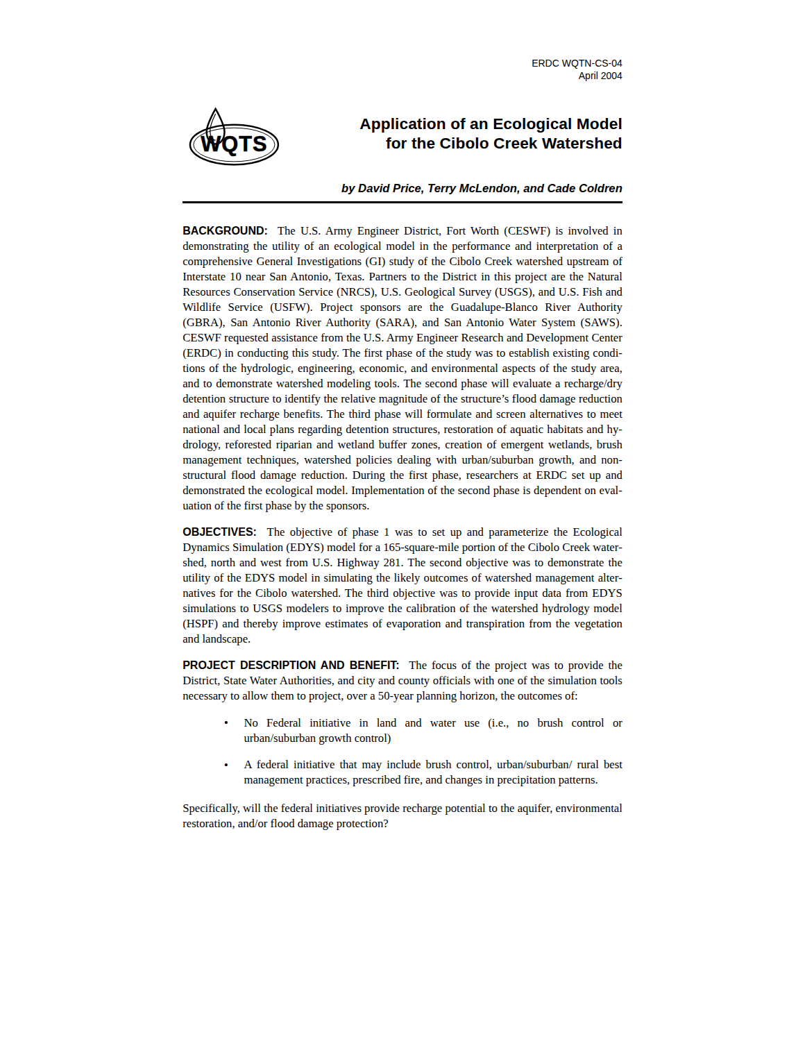ERDC WQTN-CS-04
April 2004
WQTS
Application of an Ecological Model
for the Cibolo Creek Watershed
by David Price, Terry McLendon, and Cade Coldren
BACKGROUND: The U.S. Army Engineer District, Fort Worth (CESWF) is involved in demonstrating the utility of an ecological model in the performance and interpretation of a comprehensive General Investigations (GI) study of the Cibolo Creek watershed upstream of Interstate 10 near San Antonio, Texas. Partners to the District in this project are the Natural Resources Conservation Service (NRCS), U.S. Geological Survey (USGS), and U.S. Fish and Wildlife Service (USFW). Project sponsors are the Guadalupe-Blanco River Authority (GBRA), San Antonio River Authority (SARA), and San Antonio Water System (SAWS). CESWF requested assistance from the U.S. Army Engineer Research and Development Center (ERDC) in conducting this study. The first phase of the study was to establish existing conditions of the hydrologic, engineering, economic, and environmental aspects of the study area, and to demonstrate watershed modeling tools. The second phase will evaluate a recharge/dry detention structure to identify the relative magnitude of the structure’s flood damage reduction and aquifer recharge benefits. The third phase will formulate and screen alternatives to meet national and local plans regarding detention structures, restoration of aquatic habitats and hydrology, reforested riparian and wetland buffer zones, creation of emergent wetlands, brush management techniques, watershed policies dealing with urban/suburban growth, and nonstructural flood damage reduction. During the first phase, researchers at ERDC set up and demonstrated the ecological model. Implementation of the second phase is dependent on evaluation of the first phase by the sponsors.
OBJECTIVES: The objective of phase 1 was to set up and parameterize the Ecological Dynamics Simulation (EDYS) model for a 165-square-mile portion of the Cibolo Creek watershed, north and west from U.S. Highway 281. The second objective was to demonstrate the utility of the EDYS model in simulating the likely outcomes of watershed management alternatives for the Cibolo watershed. The third objective was to provide input data from EDYS simulations to USGS modelers to improve the calibration of the watershed hydrology model (HSPF) and thereby improve estimates of evaporation and transpiration from the vegetation and landscape.
PROJECT DESCRIPTION AND BENEFIT: The focus of the project was to provide the District, State Water Authorities, and city and county officials with one of the simulation tools necessary to allow them to project, over a 50-year planning horizon, the outcomes of:
No Federal initiative in land and water use (i.e., no brush control or urban/suburban growth control)
A federal initiative that may include brush control, urban/suburban/ rural best management practices, prescribed fire, and changes in precipitation patterns.
Specifically, will the federal initiatives provide recharge potential to the aquifer, environmental restoration, and/or flood damage protection?